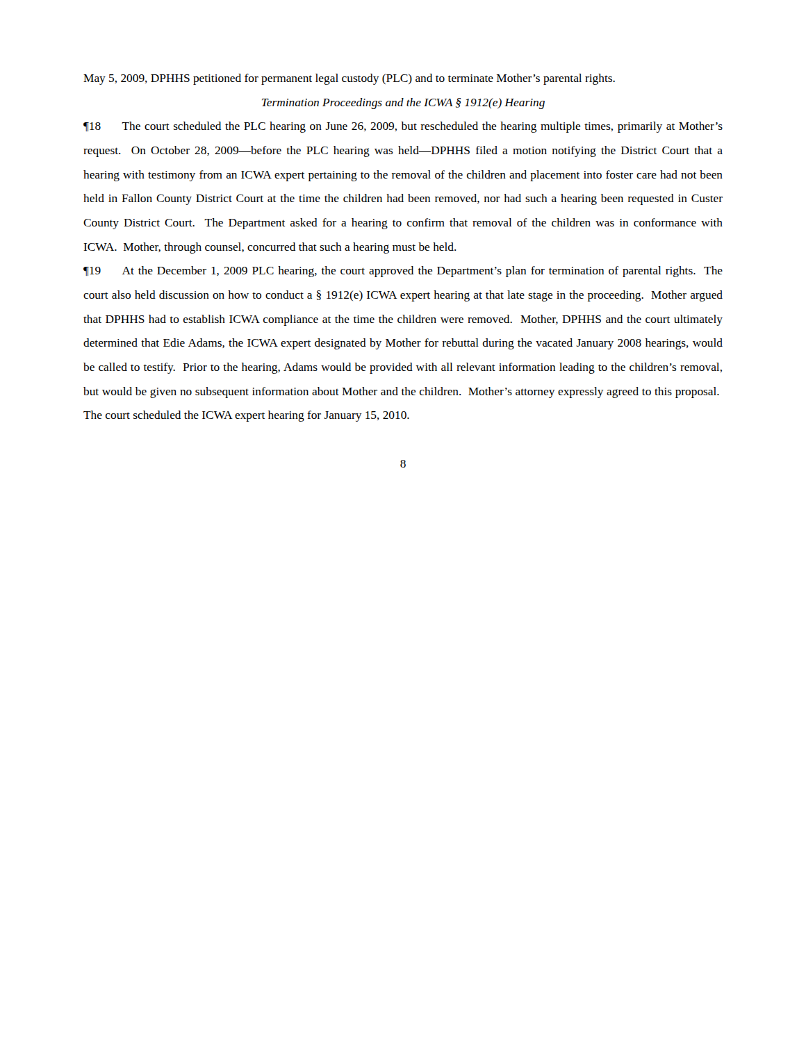May 5, 2009, DPHHS petitioned for permanent legal custody (PLC) and to terminate Mother’s parental rights.
Termination Proceedings and the ICWA § 1912(e) Hearing
¶18 The court scheduled the PLC hearing on June 26, 2009, but rescheduled the hearing multiple times, primarily at Mother’s request. On October 28, 2009—before the PLC hearing was held—DPHHS filed a motion notifying the District Court that a hearing with testimony from an ICWA expert pertaining to the removal of the children and placement into foster care had not been held in Fallon County District Court at the time the children had been removed, nor had such a hearing been requested in Custer County District Court. The Department asked for a hearing to confirm that removal of the children was in conformance with ICWA. Mother, through counsel, concurred that such a hearing must be held.
¶19 At the December 1, 2009 PLC hearing, the court approved the Department’s plan for termination of parental rights. The court also held discussion on how to conduct a § 1912(e) ICWA expert hearing at that late stage in the proceeding. Mother argued that DPHHS had to establish ICWA compliance at the time the children were removed. Mother, DPHHS and the court ultimately determined that Edie Adams, the ICWA expert designated by Mother for rebuttal during the vacated January 2008 hearings, would be called to testify. Prior to the hearing, Adams would be provided with all relevant information leading to the children’s removal, but would be given no subsequent information about Mother and the children. Mother’s attorney expressly agreed to this proposal. The court scheduled the ICWA expert hearing for January 15, 2010.
8